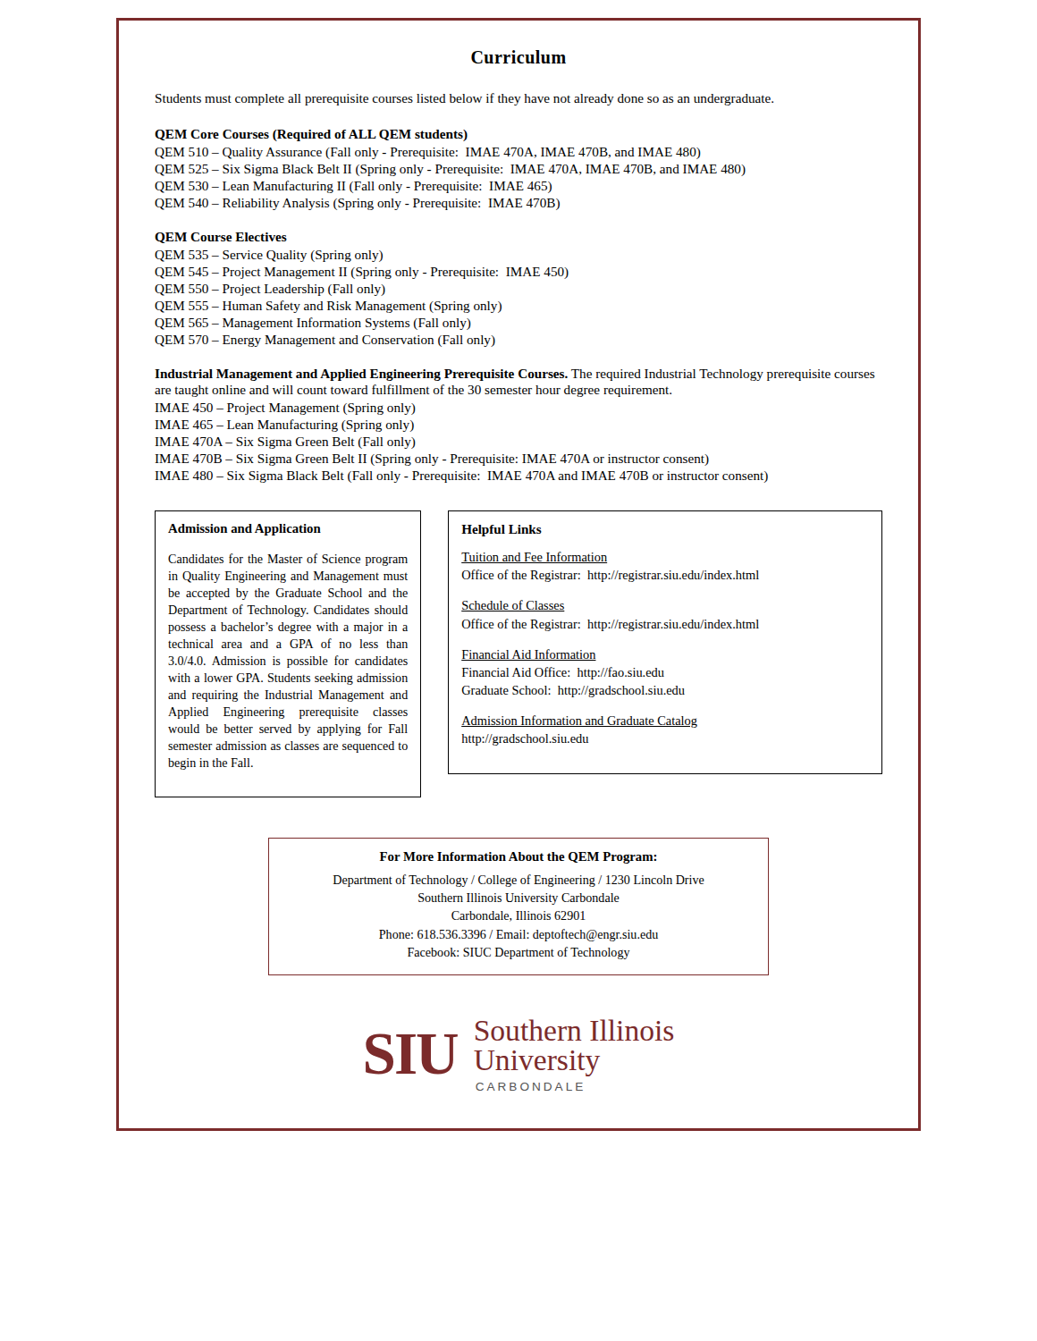Curriculum
Students must complete all prerequisite courses listed below if they have not already done so as an undergraduate.
QEM Core Courses (Required of ALL QEM students)
QEM 510 – Quality Assurance (Fall only - Prerequisite: IMAE 470A, IMAE 470B, and IMAE 480)
QEM 525 – Six Sigma Black Belt II (Spring only - Prerequisite: IMAE 470A, IMAE 470B, and IMAE 480)
QEM 530 – Lean Manufacturing II (Fall only - Prerequisite: IMAE 465)
QEM 540 – Reliability Analysis (Spring only - Prerequisite: IMAE 470B)
QEM Course Electives
QEM 535 – Service Quality (Spring only)
QEM 545 – Project Management II (Spring only - Prerequisite: IMAE 450)
QEM 550 – Project Leadership (Fall only)
QEM 555 – Human Safety and Risk Management (Spring only)
QEM 565 – Management Information Systems (Fall only)
QEM 570 – Energy Management and Conservation (Fall only)
Industrial Management and Applied Engineering Prerequisite Courses. The required Industrial Technology prerequisite courses are taught online and will count toward fulfillment of the 30 semester hour degree requirement.
IMAE 450 – Project Management (Spring only)
IMAE 465 – Lean Manufacturing (Spring only)
IMAE 470A – Six Sigma Green Belt (Fall only)
IMAE 470B – Six Sigma Green Belt II (Spring only - Prerequisite: IMAE 470A or instructor consent)
IMAE 480 – Six Sigma Black Belt (Fall only - Prerequisite: IMAE 470A and IMAE 470B or instructor consent)
Admission and Application
Candidates for the Master of Science program in Quality Engineering and Management must be accepted by the Graduate School and the Department of Technology. Candidates should possess a bachelor’s degree with a major in a technical area and a GPA of no less than 3.0/4.0. Admission is possible for candidates with a lower GPA. Students seeking admission and requiring the Industrial Management and Applied Engineering prerequisite classes would be better served by applying for Fall semester admission as classes are sequenced to begin in the Fall.
Helpful Links
Tuition and Fee Information
Office of the Registrar: http://registrar.siu.edu/index.html
Schedule of Classes
Office of the Registrar: http://registrar.siu.edu/index.html
Financial Aid Information
Financial Aid Office: http://fao.siu.edu
Graduate School: http://gradschool.siu.edu
Admission Information and Graduate Catalog
http://gradschool.siu.edu
For More Information About the QEM Program:
Department of Technology / College of Engineering / 1230 Lincoln Drive
Southern Illinois University Carbondale
Carbondale, Illinois 62901
Phone: 618.536.3396 / Email: deptoftech@engr.siu.edu
Facebook: SIUC Department of Technology
SIU Southern Illinois University CARBONDALE